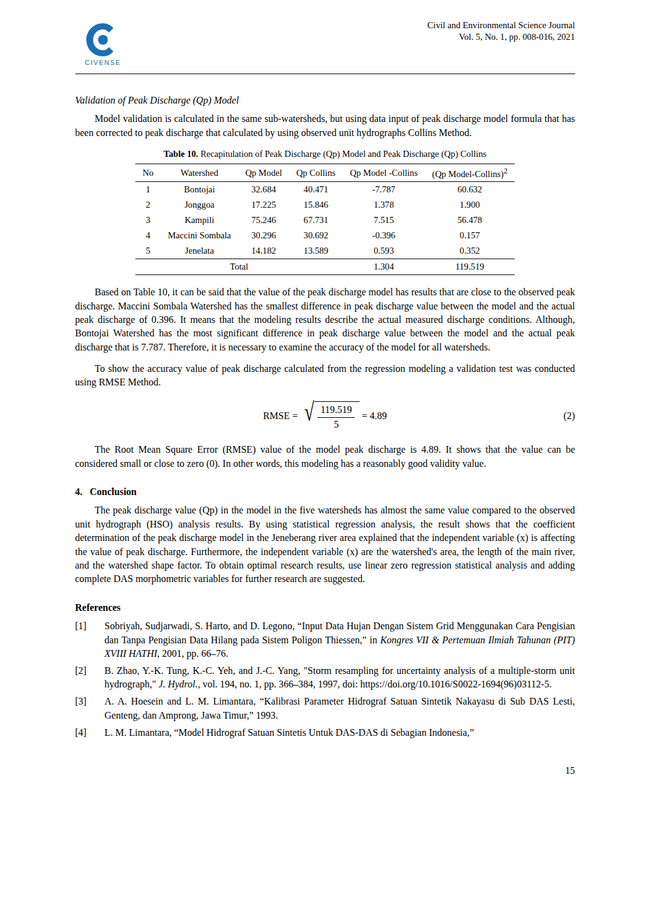CIVENSE
Civil and Environmental Science Journal
Vol. 5, No. 1, pp. 008-016, 2021
Validation of Peak Discharge (Qp) Model
Model validation is calculated in the same sub-watersheds, but using data input of peak discharge model formula that has been corrected to peak discharge that calculated by using observed unit hydrographs Collins Method.
Table 10. Recapitulation of Peak Discharge (Qp) Model and Peak Discharge (Qp) Collins
| No | Watershed | Qp Model | Qp Collins | Qp Model -Collins | (Qp Model-Collins) 2 |
| --- | --- | --- | --- | --- | --- |
| 1 | Bontojai | 32.684 | 40.471 | -7.787 | 60.632 |
| 2 | Jonggoa | 17.225 | 15.846 | 1.378 | 1.900 |
| 3 | Kampili | 75.246 | 67.731 | 7.515 | 56.478 |
| 4 | Maccini Sombala | 30.296 | 30.692 | -0.396 | 0.157 |
| 5 | Jenelata | 14.182 | 13.589 | 0.593 | 0.352 |
| Total | 1.304 | 119.519 |
Based on Table 10, it can be said that the value of the peak discharge model has results that are close to the observed peak discharge. Maccini Sombala Watershed has the smallest difference in peak discharge value between the model and the actual peak discharge of 0.396. It means that the modeling results describe the actual measured discharge conditions. Although, Bontojai Watershed has the most significant difference in peak discharge value between the model and the actual peak discharge that is 7.787. Therefore, it is necessary to examine the accuracy of the model for all watersheds.
To show the accuracy value of peak discharge calculated from the regression modeling a validation test was conducted using RMSE Method.
RMSE = √ 119.519 5 = 4.89
(2)
The Root Mean Square Error (RMSE) value of the model peak discharge is 4.89. It shows that the value can be considered small or close to zero (0). In other words, this modeling has a reasonably good validity value.
4. Conclusion
The peak discharge value (Qp) in the model in the five watersheds has almost the same value compared to the observed unit hydrograph (HSO) analysis results. By using statistical regression analysis, the result shows that the coefficient determination of the peak discharge model in the Jeneberang river area explained that the independent variable (x) is affecting the value of peak discharge. Furthermore, the independent variable (x) are the watershed's area, the length of the main river, and the watershed shape factor. To obtain optimal research results, use linear zero regression statistical analysis and adding complete DAS morphometric variables for further research are suggested.
References
Sobriyah, Sudjarwadi, S. Harto, and D. Legono, “Input Data Hujan Dengan Sistem Grid Menggunakan Cara Pengisian dan Tanpa Pengisian Data Hilang pada Sistem Poligon Thiessen,” in Kongres VII & Pertemuan Ilmiah Tahunan (PIT) XVIII HATHI, 2001, pp. 66–76.
B. Zhao, Y.-K. Tung, K.-C. Yeh, and J.-C. Yang, "Storm resampling for uncertainty analysis of a multiple-storm unit hydrograph," J. Hydrol., vol. 194, no. 1, pp. 366–384, 1997, doi: https://doi.org/10.1016/S0022-1694(96)03112-5.
A. A. Hoesein and L. M. Limantara, “Kalibrasi Parameter Hidrograf Satuan Sintetik Nakayasu di Sub DAS Lesti, Genteng, dan Amprong, Jawa Timur,” 1993.
L. M. Limantara, “Model Hidrograf Satuan Sintetis Untuk DAS-DAS di Sebagian Indonesia,”
15